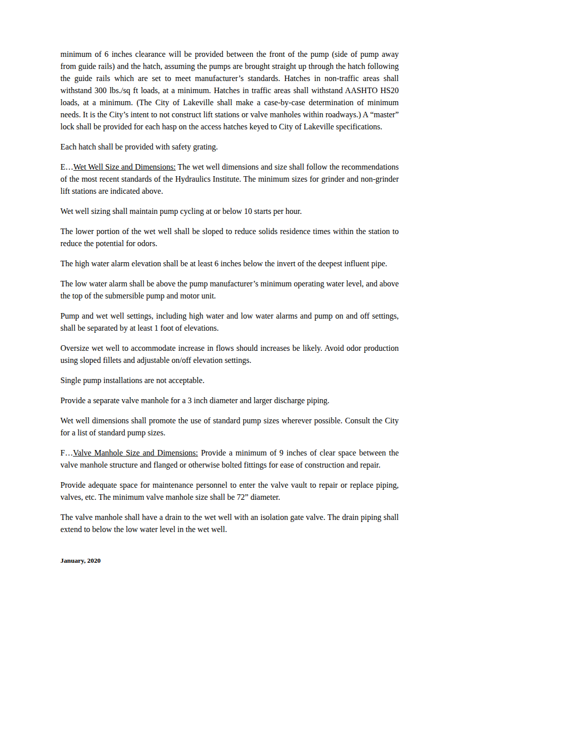minimum of 6 inches clearance will be provided between the front of the pump (side of pump away from guide rails) and the hatch, assuming the pumps are brought straight up through the hatch following the guide rails which are set to meet manufacturer’s standards. Hatches in non-traffic areas shall withstand 300 lbs./sq ft loads, at a minimum. Hatches in traffic areas shall withstand AASHTO HS20 loads, at a minimum. (The City of Lakeville shall make a case-by-case determination of minimum needs. It is the City’s intent to not construct lift stations or valve manholes within roadways.) A “master” lock shall be provided for each hasp on the access hatches keyed to City of Lakeville specifications.
Each hatch shall be provided with safety grating.
E…Wet Well Size and Dimensions: The wet well dimensions and size shall follow the recommendations of the most recent standards of the Hydraulics Institute. The minimum sizes for grinder and non-grinder lift stations are indicated above.
Wet well sizing shall maintain pump cycling at or below 10 starts per hour.
The lower portion of the wet well shall be sloped to reduce solids residence times within the station to reduce the potential for odors.
The high water alarm elevation shall be at least 6 inches below the invert of the deepest influent pipe.
The low water alarm shall be above the pump manufacturer’s minimum operating water level, and above the top of the submersible pump and motor unit.
Pump and wet well settings, including high water and low water alarms and pump on and off settings, shall be separated by at least 1 foot of elevations.
Oversize wet well to accommodate increase in flows should increases be likely. Avoid odor production using sloped fillets and adjustable on/off elevation settings.
Single pump installations are not acceptable.
Provide a separate valve manhole for a 3 inch diameter and larger discharge piping.
Wet well dimensions shall promote the use of standard pump sizes wherever possible. Consult the City for a list of standard pump sizes.
F…Valve Manhole Size and Dimensions: Provide a minimum of 9 inches of clear space between the valve manhole structure and flanged or otherwise bolted fittings for ease of construction and repair.
Provide adequate space for maintenance personnel to enter the valve vault to repair or replace piping, valves, etc. The minimum valve manhole size shall be 72” diameter.
The valve manhole shall have a drain to the wet well with an isolation gate valve. The drain piping shall extend to below the low water level in the wet well.
January, 2020